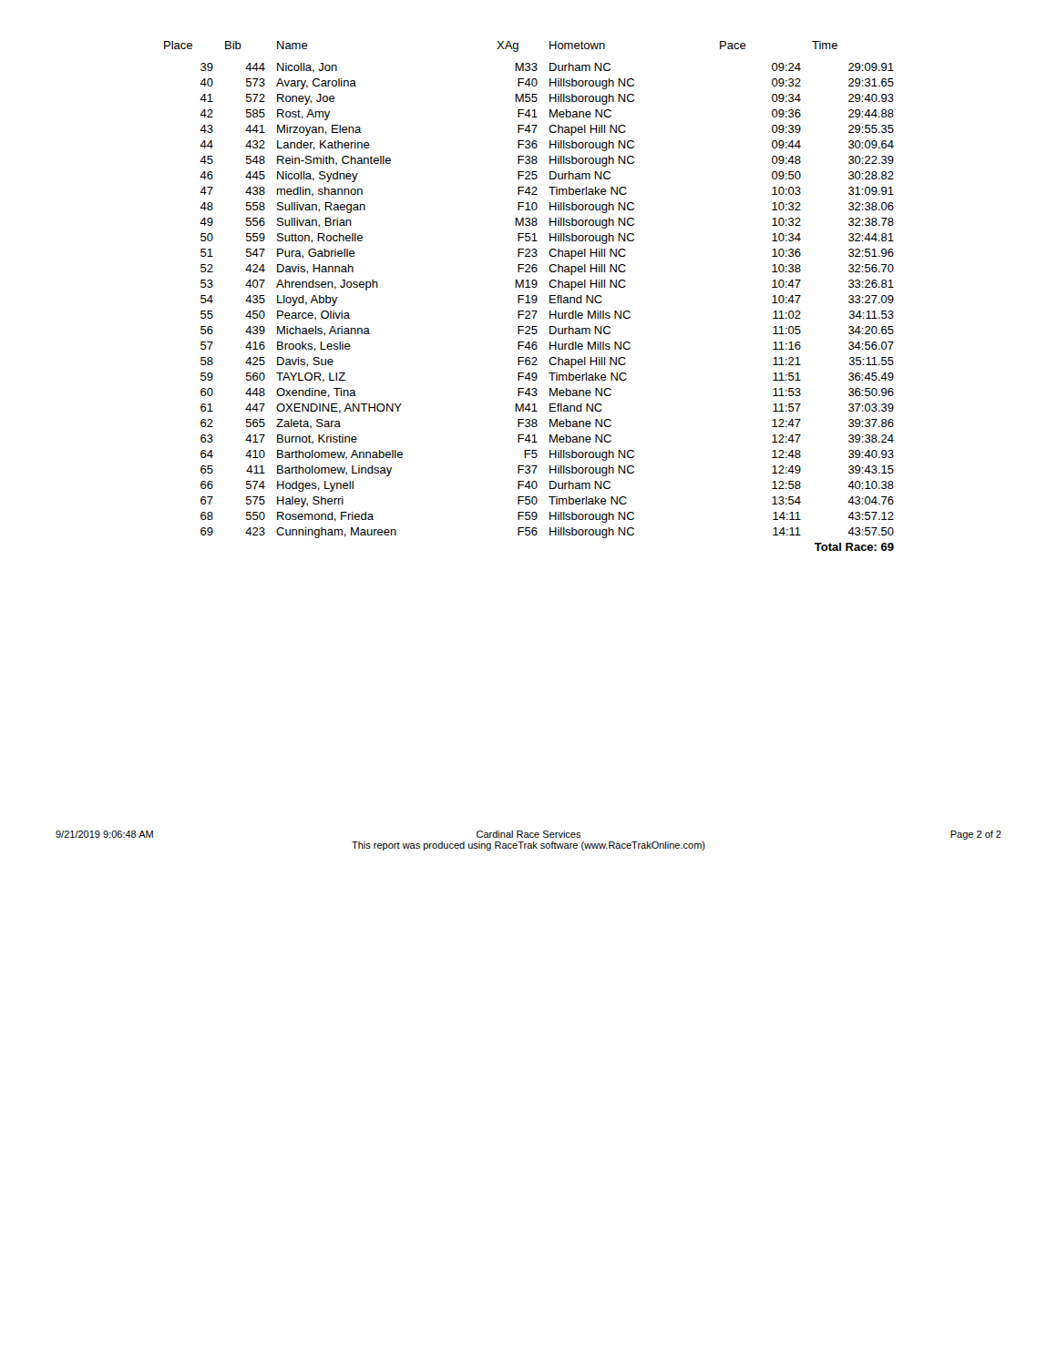| Place | Bib | Name | XAg | Hometown | Pace | Time |
| --- | --- | --- | --- | --- | --- | --- |
| 39 | 444 | Nicolla, Jon | M33 | Durham NC | 09:24 | 29:09.91 |
| 40 | 573 | Avary, Carolina | F40 | Hillsborough NC | 09:32 | 29:31.65 |
| 41 | 572 | Roney, Joe | M55 | Hillsborough NC | 09:34 | 29:40.93 |
| 42 | 585 | Rost, Amy | F41 | Mebane NC | 09:36 | 29:44.88 |
| 43 | 441 | Mirzoyan, Elena | F47 | Chapel Hill NC | 09:39 | 29:55.35 |
| 44 | 432 | Lander, Katherine | F36 | Hillsborough NC | 09:44 | 30:09.64 |
| 45 | 548 | Rein-Smith, Chantelle | F38 | Hillsborough NC | 09:48 | 30:22.39 |
| 46 | 445 | Nicolla, Sydney | F25 | Durham NC | 09:50 | 30:28.82 |
| 47 | 438 | medlin, shannon | F42 | Timberlake NC | 10:03 | 31:09.91 |
| 48 | 558 | Sullivan, Raegan | F10 | Hillsborough NC | 10:32 | 32:38.06 |
| 49 | 556 | Sullivan, Brian | M38 | Hillsborough NC | 10:32 | 32:38.78 |
| 50 | 559 | Sutton, Rochelle | F51 | Hillsborough NC | 10:34 | 32:44.81 |
| 51 | 547 | Pura, Gabrielle | F23 | Chapel Hill NC | 10:36 | 32:51.96 |
| 52 | 424 | Davis, Hannah | F26 | Chapel Hill NC | 10:38 | 32:56.70 |
| 53 | 407 | Ahrendsen, Joseph | M19 | Chapel Hill NC | 10:47 | 33:26.81 |
| 54 | 435 | Lloyd, Abby | F19 | Efland NC | 10:47 | 33:27.09 |
| 55 | 450 | Pearce, Olivia | F27 | Hurdle Mills NC | 11:02 | 34:11.53 |
| 56 | 439 | Michaels, Arianna | F25 | Durham NC | 11:05 | 34:20.65 |
| 57 | 416 | Brooks, Leslie | F46 | Hurdle Mills NC | 11:16 | 34:56.07 |
| 58 | 425 | Davis, Sue | F62 | Chapel Hill NC | 11:21 | 35:11.55 |
| 59 | 560 | TAYLOR, LIZ | F49 | Timberlake NC | 11:51 | 36:45.49 |
| 60 | 448 | Oxendine, Tina | F43 | Mebane NC | 11:53 | 36:50.96 |
| 61 | 447 | OXENDINE, ANTHONY | M41 | Efland NC | 11:57 | 37:03.39 |
| 62 | 565 | Zaleta, Sara | F38 | Mebane NC | 12:47 | 39:37.86 |
| 63 | 417 | Burnot, Kristine | F41 | Mebane NC | 12:47 | 39:38.24 |
| 64 | 410 | Bartholomew, Annabelle | F5 | Hillsborough NC | 12:48 | 39:40.93 |
| 65 | 411 | Bartholomew, Lindsay | F37 | Hillsborough NC | 12:49 | 39:43.15 |
| 66 | 574 | Hodges, Lynell | F40 | Durham NC | 12:58 | 40:10.38 |
| 67 | 575 | Haley, Sherri | F50 | Timberlake NC | 13:54 | 43:04.76 |
| 68 | 550 | Rosemond, Frieda | F59 | Hillsborough NC | 14:11 | 43:57.12 |
| 69 | 423 | Cunningham, Maureen | F56 | Hillsborough NC | 14:11 | 43:57.50 |
| Total Race: 69 |
| 9/21/2019 9:06:48 AM | Cardinal Race Services This report was produced using RaceTrak software (www.RaceTrakOnline.com) | Page 2 of 2 |